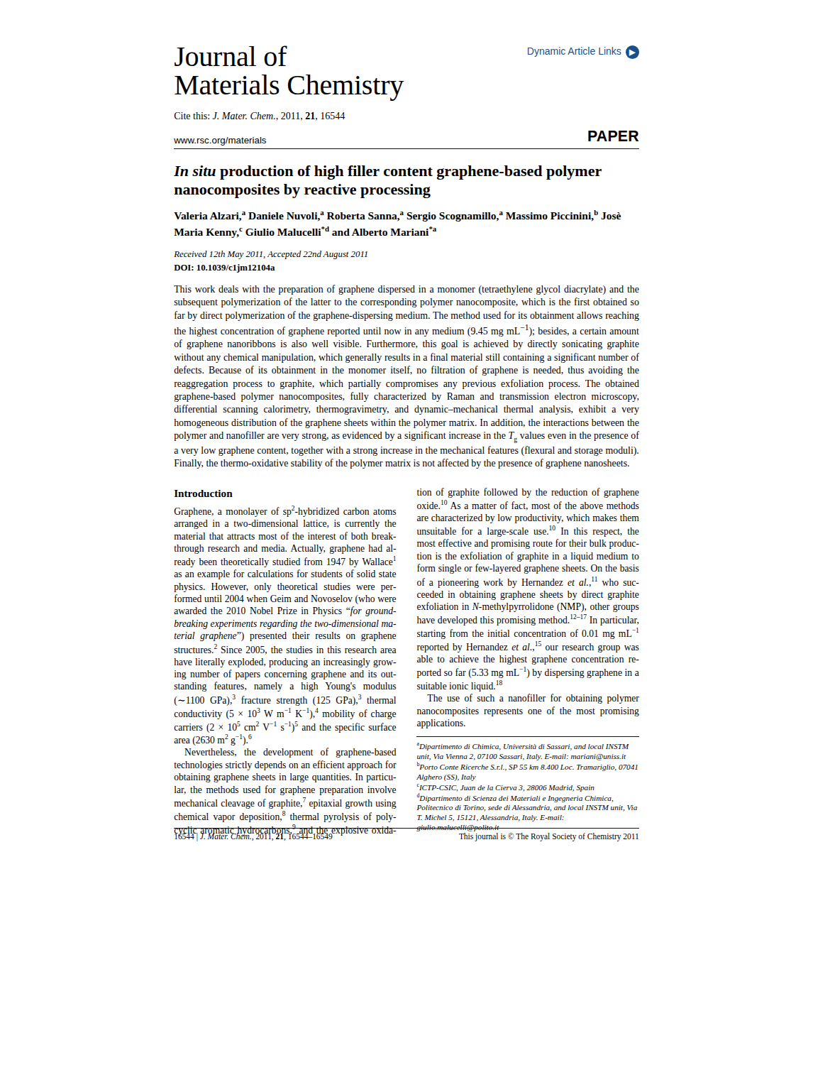Journal of
Materials Chemistry
Dynamic Article Links ▶
Cite this: J. Mater. Chem., 2011, 21, 16544
www.rsc.org/materials
PAPER
In situ production of high filler content graphene-based polymer nanocomposites by reactive processing
Valeria Alzari,a Daniele Nuvoli,a Roberta Sanna,a Sergio Scognamillo,a Massimo Piccinini,b Josè Maria Kenny,c Giulio Malucelli*d and Alberto Mariani*a
Received 12th May 2011, Accepted 22nd August 2011
DOI: 10.1039/c1jm12104a
This work deals with the preparation of graphene dispersed in a monomer (tetraethylene glycol diacrylate) and the subsequent polymerization of the latter to the corresponding polymer nanocomposite, which is the first obtained so far by direct polymerization of the graphene-dispersing medium. The method used for its obtainment allows reaching the highest concentration of graphene reported until now in any medium (9.45 mg mL−1); besides, a certain amount of graphene nanoribbons is also well visible. Furthermore, this goal is achieved by directly sonicating graphite without any chemical manipulation, which generally results in a final material still containing a significant number of defects. Because of its obtainment in the monomer itself, no filtration of graphene is needed, thus avoiding the reaggregation process to graphite, which partially compromises any previous exfoliation process. The obtained graphene-based polymer nanocomposites, fully characterized by Raman and transmission electron microscopy, differential scanning calorimetry, thermogravimetry, and dynamic–mechanical thermal analysis, exhibit a very homogeneous distribution of the graphene sheets within the polymer matrix. In addition, the interactions between the polymer and nanofiller are very strong, as evidenced by a significant increase in the Tg values even in the presence of a very low graphene content, together with a strong increase in the mechanical features (flexural and storage moduli). Finally, the thermo-oxidative stability of the polymer matrix is not affected by the presence of graphene nanosheets.
Introduction
Graphene, a monolayer of sp2-hybridized carbon atoms arranged in a two-dimensional lattice, is currently the material that attracts most of the interest of both breakthrough research and media. Actually, graphene had already been theoretically studied from 1947 by Wallace1 as an example for calculations for students of solid state physics. However, only theoretical studies were performed until 2004 when Geim and Novoselov (who were awarded the 2010 Nobel Prize in Physics “for groundbreaking experiments regarding the two-dimensional material graphene”) presented their results on graphene structures.2 Since 2005, the studies in this research area have literally exploded, producing an increasingly growing number of papers concerning graphene and its outstanding features, namely a high Young's modulus (∼1100 GPa),3 fracture strength (125 GPa),3 thermal conductivity (5 × 103 W m−1 K−1),4 mobility of charge carriers (2 × 105 cm2 V−1 s−1)5 and the specific surface area (2630 m2 g−1).6
Nevertheless, the development of graphene-based technologies strictly depends on an efficient approach for obtaining graphene sheets in large quantities. In particular, the methods used for graphene preparation involve mechanical cleavage of graphite,7 epitaxial growth using chemical vapor deposition,8 thermal pyrolysis of polycyclic aromatic hydrocarbons,9 and the explosive oxidation of graphite followed by the reduction of graphene oxide.10 As a matter of fact, most of the above methods are characterized by low productivity, which makes them unsuitable for a large-scale use.10 In this respect, the most effective and promising route for their bulk production is the exfoliation of graphite in a liquid medium to form single or few-layered graphene sheets. On the basis of a pioneering work by Hernandez et al.,11 who succeeded in obtaining graphene sheets by direct graphite exfoliation in N-methylpyrrolidone (NMP), other groups have developed this promising method.12–17 In particular, starting from the initial concentration of 0.01 mg mL−1 reported by Hernandez et al.,15 our research group was able to achieve the highest graphene concentration reported so far (5.33 mg mL−1) by dispersing graphene in a suitable ionic liquid.18
The use of such a nanofiller for obtaining polymer nanocomposites represents one of the most promising applications.
aDipartimento di Chimica, Università di Sassari, and local INSTM unit, Via Vienna 2, 07100 Sassari, Italy. E-mail: mariani@uniss.it
bPorto Conte Ricerche S.r.l., SP 55 km 8.400 Loc. Tramariglio, 07041 Alghero (SS), Italy
cICTP-CSIC, Juan de la Cierva 3, 28006 Madrid, Spain
dDipartimento di Scienza dei Materiali e Ingegneria Chimica, Politecnico di Torino, sede di Alessandria, and local INSTM unit, Via T. Michel 5, 15121, Alessandria, Italy. E-mail: giulio.malucelli@polito.it
16544 | J. Mater. Chem., 2011, 21, 16544–16549
This journal is © The Royal Society of Chemistry 2011